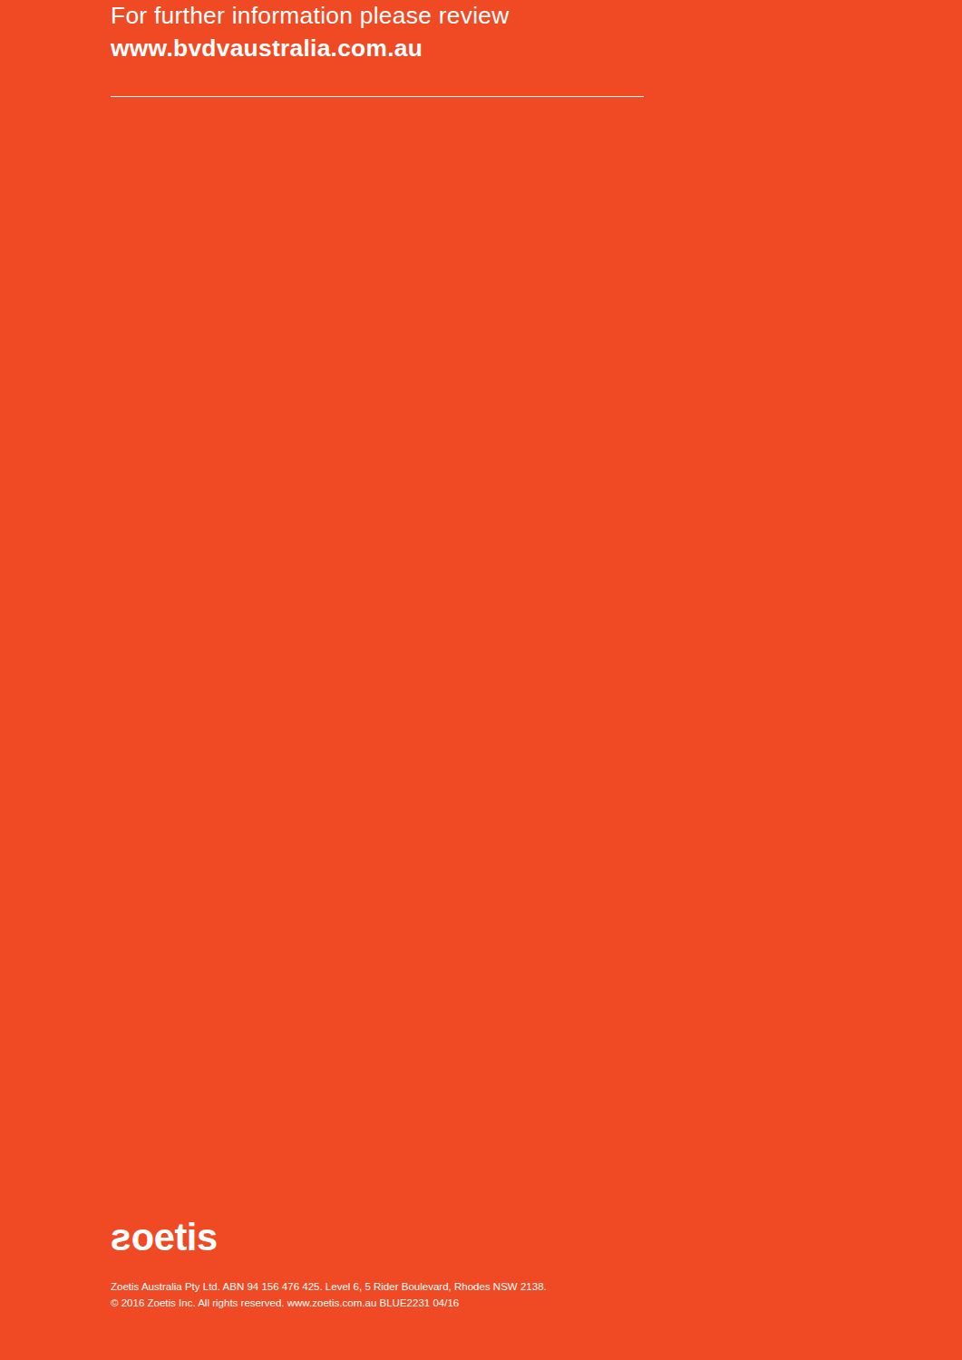For further information please review
www.bvdvaustralia.com.au
soetis
Zoetis Australia Pty Ltd. ABN 94 156 476 425. Level 6, 5 Rider Boulevard, Rhodes NSW 2138.
© 2016 Zoetis Inc. All rights reserved. www.zoetis.com.au BLUE2231 04/16